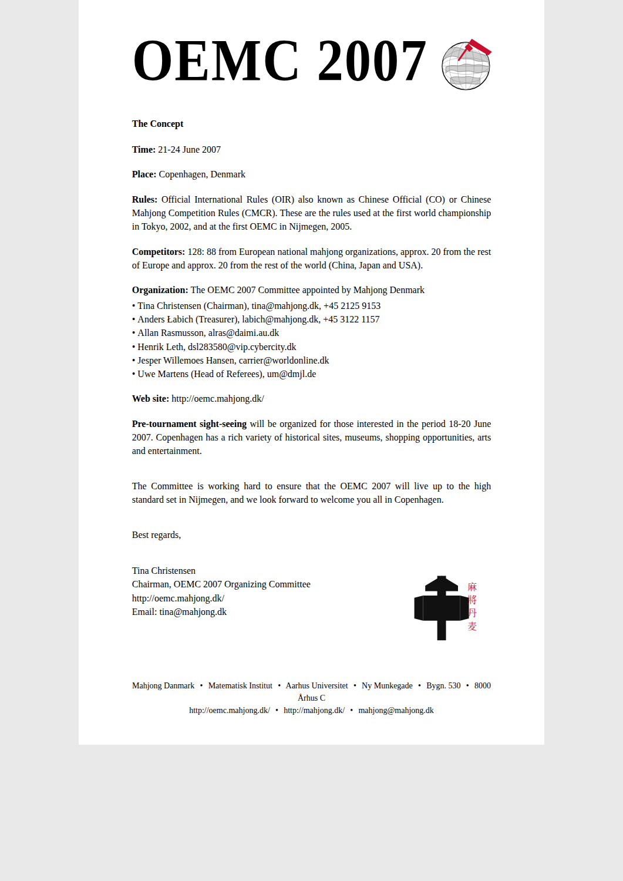OEMC 2007
The Concept
Time: 21-24 June 2007
Place: Copenhagen, Denmark
Rules: Official International Rules (OIR) also known as Chinese Official (CO) or Chinese Mahjong Competition Rules (CMCR). These are the rules used at the first world championship in Tokyo, 2002, and at the first OEMC in Nijmegen, 2005.
Competitors: 128: 88 from European national mahjong organizations, approx. 20 from the rest of Europe and approx. 20 from the rest of the world (China, Japan and USA).
Organization: The OEMC 2007 Committee appointed by Mahjong Denmark
Tina Christensen (Chairman), tina@mahjong.dk, +45 2125 9153
Anders Łabich (Treasurer), labich@mahjong.dk, +45 3122 1157
Allan Rasmusson, alras@daimi.au.dk
Henrik Leth, dsl283580@vip.cybercity.dk
Jesper Willemoes Hansen, carrier@worldonline.dk
Uwe Martens (Head of Referees), um@dmjl.de
Web site: http://oemc.mahjong.dk/
Pre-tournament sight-seeing will be organized for those interested in the period 18-20 June 2007. Copenhagen has a rich variety of historical sites, museums, shopping opportunities, arts and entertainment.
The Committee is working hard to ensure that the OEMC 2007 will live up to the high standard set in Nijmegen, and we look forward to welcome you all in Copenhagen.
Best regards,
Tina Christensen
Chairman, OEMC 2007 Organizing Committee
http://oemc.mahjong.dk/
Email: tina@mahjong.dk
麻 將 丹 麦
Mahjong Danmark • Matematisk Institut • Aarhus Universitet • Ny Munkegade • Bygn. 530 • 8000 Århus C
http://oemc.mahjong.dk/ • http://mahjong.dk/ • mahjong@mahjong.dk